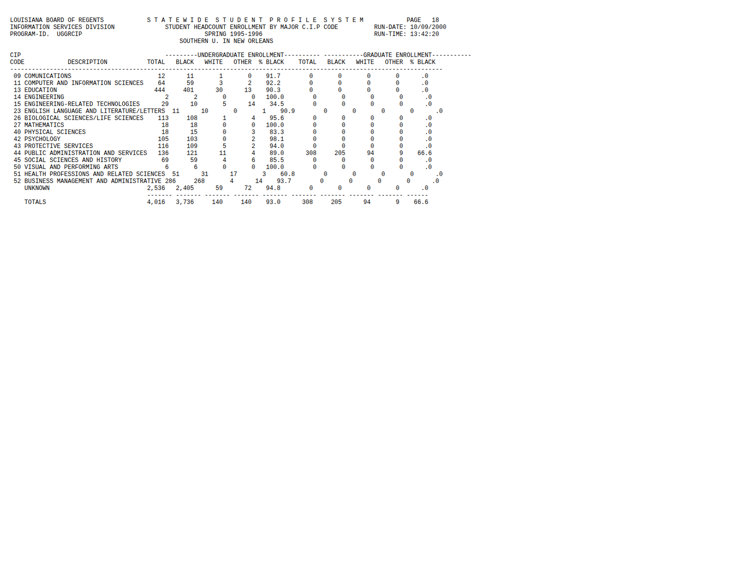LOUISIANA BOARD OF REGENTS S T A T E W I D E S T U D E N T P R O F I L E S Y S T E M PAGE 18 INFORMATION SERVICES DIVISION STUDENT HEADCOUNT ENROLLMENT BY MAJOR C.I.P CODE RUN-DATE: 10/09/2000 PROGRAM-ID. UGGRCIP SPRING 1995-1996 RUN-TIME: 13:42:20 SOUTHERN U. IN NEW ORLEANS CIP ---------UNDERGRADUATE ENROLLMENT---------- -----------GRADUATE ENROLLMENT----------- CODE DESCRIPTION TOTAL BLACK WHITE OTHER % BLACK TOTAL BLACK WHITE OTHER % BLACK ------------------------------------------------------------------------------------------------------------------------ 09 COMUNICATIONS 12 11 1 0 91.7 0 0 0 0 .0 11 COMPUTER AND INFORMATION SCIENCES 64 59 3 2 92.2 0 0 0 0 .0 13 EDUCATION 444 401 30 13 90.3 0 0 0 0 .0 14 ENGINEERING 2 2 0 0 100.0 0 0 0 0 .0 15 ENGINEERING-RELATED TECHNOLOGIES 29 10 5 14 34.5 0 0 0 0 .0 23 ENGLISH LANGUAGE AND LITERATURE/LETTERS 11 10 0 1 90.9 0 0 0 0 .0 26 BIOLOGICAL SCIENCES/LIFE SCIENCES 113 108 1 4 95.6 0 0 0 0 .0 27 MATHEMATICS 18 18 0 0 100.0 0 0 0 0 .0 40 PHYSICAL SCIENCES 18 15 0 3 83.3 0 0 0 0 .0 42 PSYCHOLOGY 105 103 0 2 98.1 0 0 0 0 .0 43 PROTECTIVE SERVICES 116 109 5 2 94.0 0 0 0 0 .0 44 PUBLIC ADMINISTRATION AND SERVICES 136 121 11 4 89.0 308 205 94 9 66.6 45 SOCIAL SCIENCES AND HISTORY 69 59 4 6 85.5 0 0 0 0 .0 50 VISUAL AND PERFORMING ARTS 6 6 0 0 100.0 0 0 0 0 .0 51 HEALTH PROFESSIONS AND RELATED SCIENCES 51 31 17 3 60.8 0 0 0 0 .0 52 BUSINESS MANAGEMENT AND ADMINISTRATIVE 286 268 4 14 93.7 0 0 0 0 .0 UNKNOWN 2,536 2,405 59 72 94.8 0 0 0 0 .0 ------- ------- ------- ------- ------- ------- ------- ------- ------- ------ TOTALS 4,016 3,736 140 140 93.0 308 205 94 9 66.6